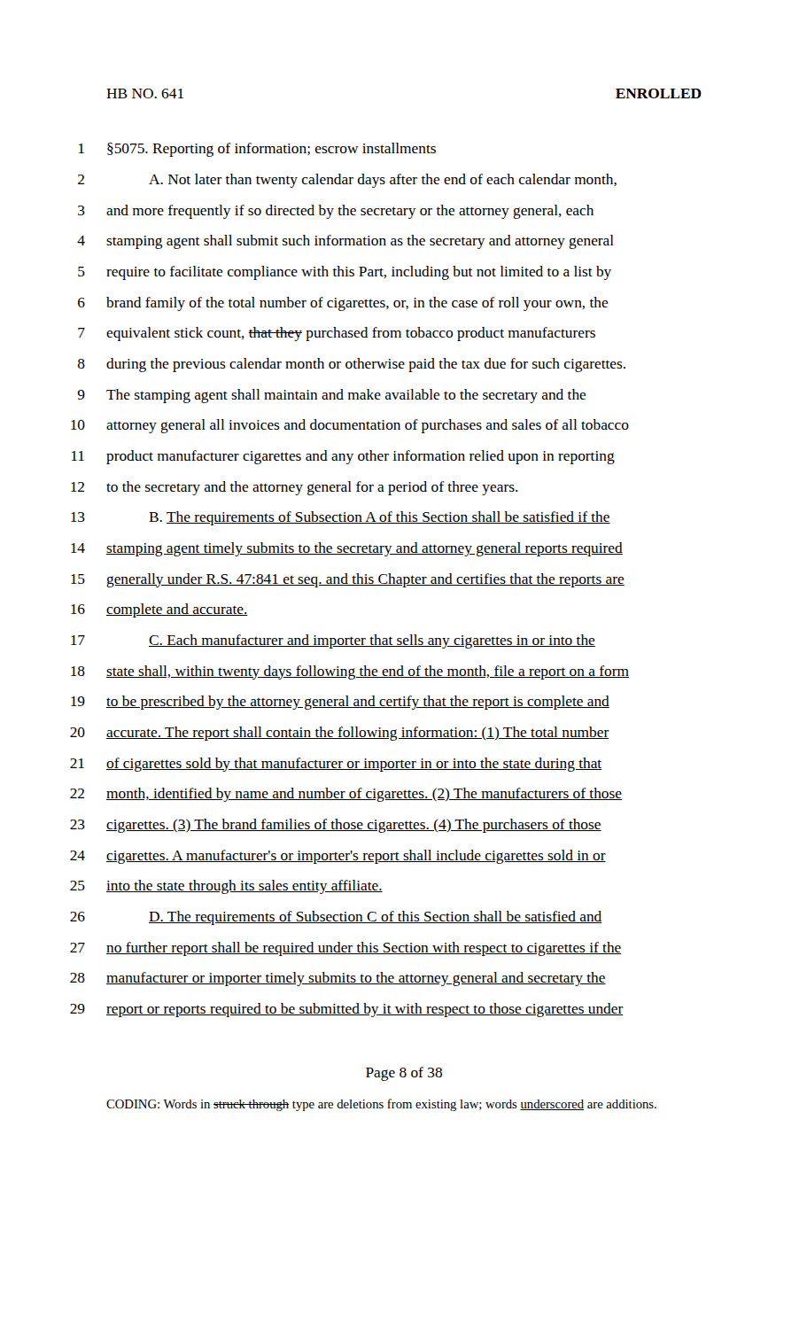HB NO. 641 ENROLLED
§5075. Reporting of information; escrow installments
A. Not later than twenty calendar days after the end of each calendar month,
and more frequently if so directed by the secretary or the attorney general, each
stamping agent shall submit such information as the secretary and attorney general
require to facilitate compliance with this Part, including but not limited to a list by
brand family of the total number of cigarettes, or, in the case of roll your own, the
equivalent stick count, that they purchased from tobacco product manufacturers
during the previous calendar month or otherwise paid the tax due for such cigarettes.
The stamping agent shall maintain and make available to the secretary and the
attorney general all invoices and documentation of purchases and sales of all tobacco
product manufacturer cigarettes and any other information relied upon in reporting
to the secretary and the attorney general for a period of three years.
B. The requirements of Subsection A of this Section shall be satisfied if the
stamping agent timely submits to the secretary and attorney general reports required
generally under R.S. 47:841 et seq. and this Chapter and certifies that the reports are
complete and accurate.
C. Each manufacturer and importer that sells any cigarettes in or into the
state shall, within twenty days following the end of the month, file a report on a form
to be prescribed by the attorney general and certify that the report is complete and
accurate. The report shall contain the following information: (1) The total number
of cigarettes sold by that manufacturer or importer in or into the state during that
month, identified by name and number of cigarettes. (2) The manufacturers of those
cigarettes. (3) The brand families of those cigarettes. (4) The purchasers of those
cigarettes. A manufacturer's or importer's report shall include cigarettes sold in or
into the state through its sales entity affiliate.
D. The requirements of Subsection C of this Section shall be satisfied and
no further report shall be required under this Section with respect to cigarettes if the
manufacturer or importer timely submits to the attorney general and secretary the
report or reports required to be submitted by it with respect to those cigarettes under
Page 8 of 38
CODING: Words in struck through type are deletions from existing law; words underscored are additions.